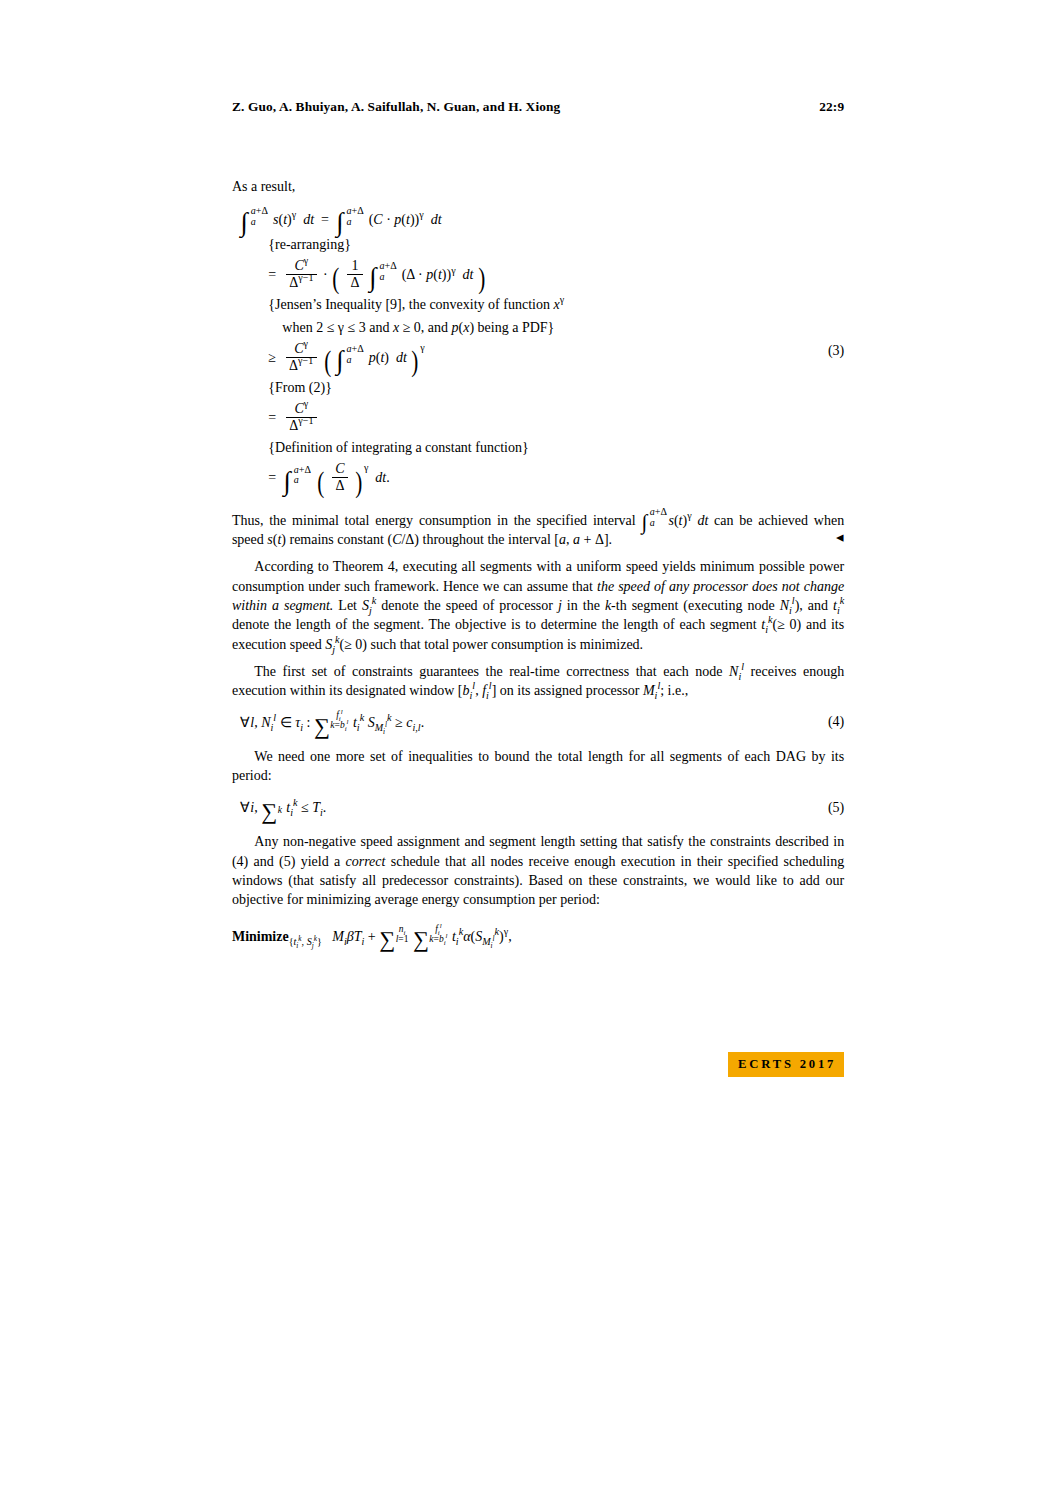Z. Guo, A. Bhuiyan, A. Saifullah, N. Guan, and H. Xiong
22:9
As a result,
(3)
∫a+Δ a s(t)γ dt = ∫a+Δ a (C · p(t))γ dt
{re-arranging}
= Cγ Δγ−1 · ( 1 Δ ∫a+Δ a (Δ · p(t))γ dt )
{Jensen’s Inequality [9], the convexity of function xγ
when 2 ≤ γ ≤ 3 and x ≥ 0, and p(x) being a PDF}
≥ Cγ Δγ−1 ( ∫a+Δ a p(t) dt )γ
{From (2)}
= Cγ Δγ−1
{Definition of integrating a constant function}
= ∫a+Δ a ( CΔ )γ dt.
Thus, the minimal total energy consumption in the specified interval ∫a+Δ a s(t)γ dt can be achieved when speed s(t) remains constant (C/Δ) throughout the interval [a, a + Δ]. ◂
According to Theorem 4, executing all segments with a uniform speed yields minimum possible power consumption under such framework. Hence we can assume that the speed of any processor does not change within a segment. Let Sjk denote the speed of processor j in the k-th segment (executing node Nil), and tik denote the length of the segment. The objective is to determine the length of each segment tik(≥ 0) and its execution speed Sjk(≥ 0) such that total power consumption is minimized.
The first set of constraints guarantees the real-time correctness that each node Nil receives enough execution within its designated window [bil, fil] on its assigned processor Mil; i.e.,
(4)
∀l, Nil ∈ τi : ∑fil k=bil tik SMilk ≥ ci,l.
We need one more set of inequalities to bound the total length for all segments of each DAG by its period:
(5)
∀i, ∑ k tik ≤ Ti.
Any non-negative speed assignment and segment length setting that satisfy the constraints described in (4) and (5) yield a correct schedule that all nodes receive enough execution in their specified scheduling windows (that satisfy all predecessor constraints). Based on these constraints, we would like to add our objective for minimizing average energy consumption per period:
Minimize{tik, Sjk} MiβTi + ∑ni l=1 ∑fil k=bil tikα(SMilk)γ,
ECRTS 2017